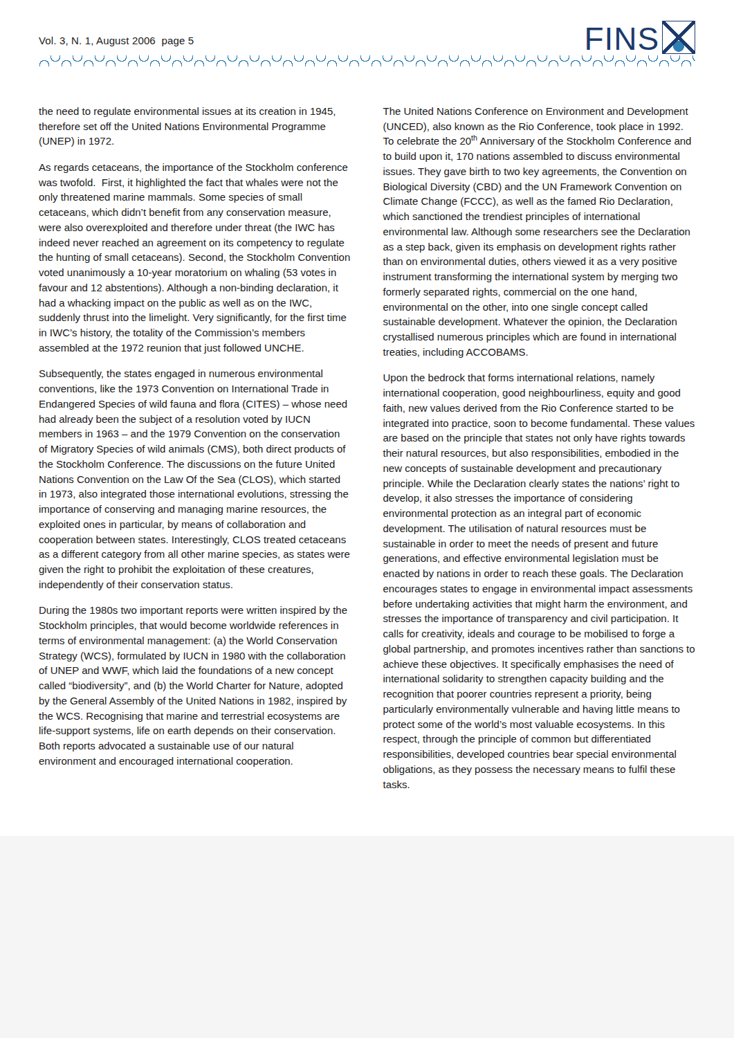FINS
Vol. 3, N. 1, August 2006 page 5
the need to regulate environmental issues at its creation in 1945, therefore set off the United Nations Environmental Programme (UNEP) in 1972.
As regards cetaceans, the importance of the Stockholm conference was twofold. First, it highlighted the fact that whales were not the only threatened marine mammals. Some species of small cetaceans, which didn’t benefit from any conservation measure, were also overexploited and therefore under threat (the IWC has indeed never reached an agreement on its competency to regulate the hunting of small cetaceans). Second, the Stockholm Convention voted unanimously a 10-year moratorium on whaling (53 votes in favour and 12 abstentions). Although a non-binding declaration, it had a whacking impact on the public as well as on the IWC, suddenly thrust into the limelight. Very significantly, for the first time in IWC’s history, the totality of the Commission’s members assembled at the 1972 reunion that just followed UNCHE.
Subsequently, the states engaged in numerous environmental conventions, like the 1973 Convention on International Trade in Endangered Species of wild fauna and flora (CITES) – whose need had already been the subject of a resolution voted by IUCN members in 1963 – and the 1979 Convention on the conservation of Migratory Species of wild animals (CMS), both direct products of the Stockholm Conference. The discussions on the future United Nations Convention on the Law Of the Sea (CLOS), which started in 1973, also integrated those international evolutions, stressing the importance of conserving and managing marine resources, the exploited ones in particular, by means of collaboration and cooperation between states. Interestingly, CLOS treated cetaceans as a different category from all other marine species, as states were given the right to prohibit the exploitation of these creatures, independently of their conservation status.
During the 1980s two important reports were written inspired by the Stockholm principles, that would become worldwide references in terms of environmental management: (a) the World Conservation Strategy (WCS), formulated by IUCN in 1980 with the collaboration of UNEP and WWF, which laid the foundations of a new concept called “biodiversity”, and (b) the World Charter for Nature, adopted by the General Assembly of the United Nations in 1982, inspired by the WCS. Recognising that marine and terrestrial ecosystems are life-support systems, life on earth depends on their conservation. Both reports advocated a sustainable use of our natural environment and encouraged international cooperation.
The United Nations Conference on Environment and Development (UNCED), also known as the Rio Conference, took place in 1992. To celebrate the 20th Anniversary of the Stockholm Conference and to build upon it, 170 nations assembled to discuss environmental issues. They gave birth to two key agreements, the Convention on Biological Diversity (CBD) and the UN Framework Convention on Climate Change (FCCC), as well as the famed Rio Declaration, which sanctioned the trendiest principles of international environmental law. Although some researchers see the Declaration as a step back, given its emphasis on development rights rather than on environmental duties, others viewed it as a very positive instrument transforming the international system by merging two formerly separated rights, commercial on the one hand, environmental on the other, into one single concept called sustainable development. Whatever the opinion, the Declaration crystallised numerous principles which are found in international treaties, including ACCOBAMS.
Upon the bedrock that forms international relations, namely international cooperation, good neighbourliness, equity and good faith, new values derived from the Rio Conference started to be integrated into practice, soon to become fundamental. These values are based on the principle that states not only have rights towards their natural resources, but also responsibilities, embodied in the new concepts of sustainable development and precautionary principle. While the Declaration clearly states the nations’ right to develop, it also stresses the importance of considering environmental protection as an integral part of economic development. The utilisation of natural resources must be sustainable in order to meet the needs of present and future generations, and effective environmental legislation must be enacted by nations in order to reach these goals. The Declaration encourages states to engage in environmental impact assessments before undertaking activities that might harm the environment, and stresses the importance of transparency and civil participation. It calls for creativity, ideals and courage to be mobilised to forge a global partnership, and promotes incentives rather than sanctions to achieve these objectives. It specifically emphasises the need of international solidarity to strengthen capacity building and the recognition that poorer countries represent a priority, being particularly environmentally vulnerable and having little means to protect some of the world’s most valuable ecosystems. In this respect, through the principle of common but differentiated responsibilities, developed countries bear special environmental obligations, as they possess the necessary means to fulfil these tasks.